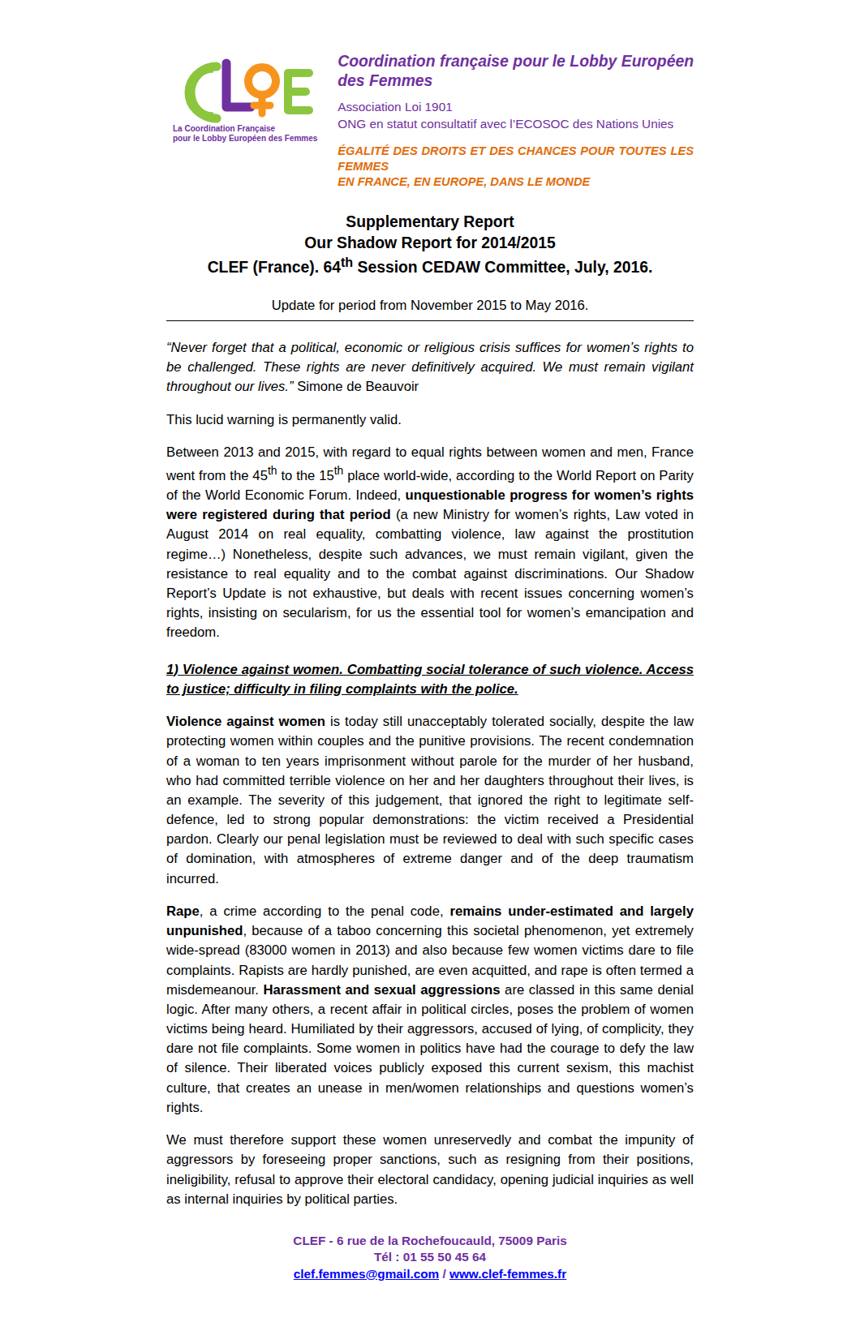La Coordination Française pour le Lobby Européen des Femmes
Coordination française pour le Lobby Européen des Femmes
Association Loi 1901
ONG en statut consultatif avec l’ECOSOC des Nations Unies
ÉGALITÉ DES DROITS ET DES CHANCES POUR TOUTES LES FEMMES
EN FRANCE, EN EUROPE, DANS LE MONDE
Supplementary Report
Our Shadow Report for 2014/2015
CLEF (France). 64th Session CEDAW Committee, July, 2016.
Update for period from November 2015 to May 2016.
“Never forget that a political, economic or religious crisis suffices for women’s rights to be challenged. These rights are never definitively acquired. We must remain vigilant throughout our lives.” Simone de Beauvoir
This lucid warning is permanently valid.
Between 2013 and 2015, with regard to equal rights between women and men, France went from the 45th to the 15th place world-wide, according to the World Report on Parity of the World Economic Forum. Indeed, unquestionable progress for women’s rights were registered during that period (a new Ministry for women’s rights, Law voted in August 2014 on real equality, combatting violence, law against the prostitution regime…) Nonetheless, despite such advances, we must remain vigilant, given the resistance to real equality and to the combat against discriminations. Our Shadow Report’s Update is not exhaustive, but deals with recent issues concerning women’s rights, insisting on secularism, for us the essential tool for women’s emancipation and freedom.
1) Violence against women. Combatting social tolerance of such violence. Access to justice; difficulty in filing complaints with the police.
Violence against women is today still unacceptably tolerated socially, despite the law protecting women within couples and the punitive provisions. The recent condemnation of a woman to ten years imprisonment without parole for the murder of her husband, who had committed terrible violence on her and her daughters throughout their lives, is an example. The severity of this judgement, that ignored the right to legitimate self-defence, led to strong popular demonstrations: the victim received a Presidential pardon. Clearly our penal legislation must be reviewed to deal with such specific cases of domination, with atmospheres of extreme danger and of the deep traumatism incurred.
Rape, a crime according to the penal code, remains under-estimated and largely unpunished, because of a taboo concerning this societal phenomenon, yet extremely wide-spread (83000 women in 2013) and also because few women victims dare to file complaints. Rapists are hardly punished, are even acquitted, and rape is often termed a misdemeanour. Harassment and sexual aggressions are classed in this same denial logic. After many others, a recent affair in political circles, poses the problem of women victims being heard. Humiliated by their aggressors, accused of lying, of complicity, they dare not file complaints. Some women in politics have had the courage to defy the law of silence. Their liberated voices publicly exposed this current sexism, this machist culture, that creates an unease in men/women relationships and questions women’s rights.
We must therefore support these women unreservedly and combat the impunity of aggressors by foreseeing proper sanctions, such as resigning from their positions, ineligibility, refusal to approve their electoral candidacy, opening judicial inquiries as well as internal inquiries by political parties.
CLEF - 6 rue de la Rochefoucauld, 75009 Paris
Tél : 01 55 50 45 64
clef.femmes@gmail.com / www.clef-femmes.fr